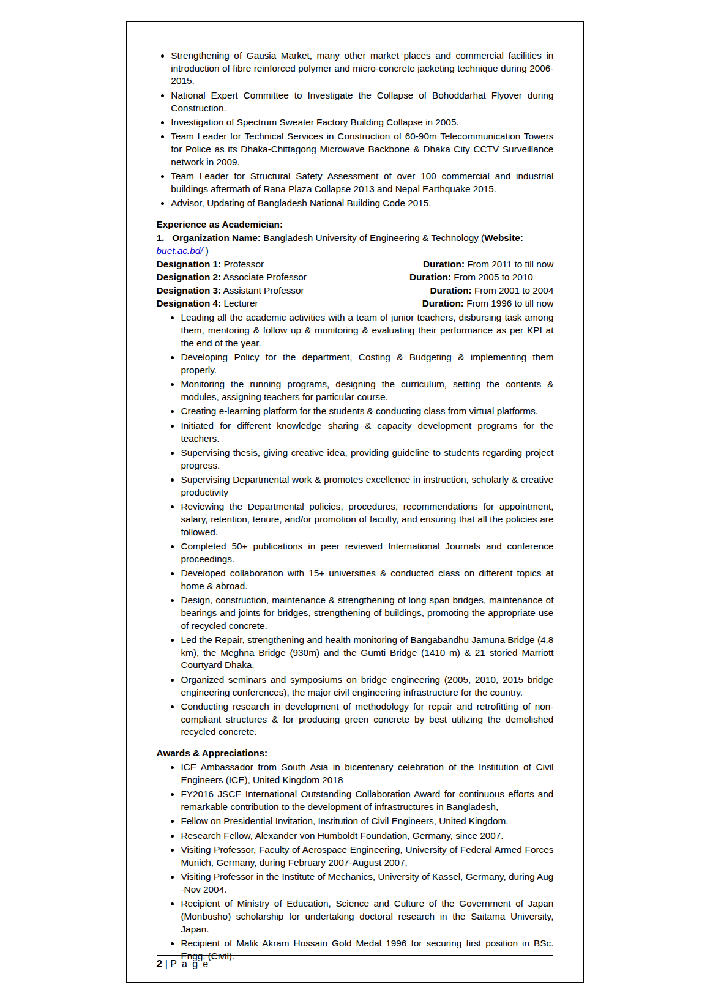Strengthening of Gausia Market, many other market places and commercial facilities in introduction of fibre reinforced polymer and micro-concrete jacketing technique during 2006-2015.
National Expert Committee to Investigate the Collapse of Bohoddarhat Flyover during Construction.
Investigation of Spectrum Sweater Factory Building Collapse in 2005.
Team Leader for Technical Services in Construction of 60-90m Telecommunication Towers for Police as its Dhaka-Chittagong Microwave Backbone & Dhaka City CCTV Surveillance network in 2009.
Team Leader for Structural Safety Assessment of over 100 commercial and industrial buildings aftermath of Rana Plaza Collapse 2013 and Nepal Earthquake 2015.
Advisor, Updating of Bangladesh National Building Code 2015.
Experience as Academician:
1. Organization Name: Bangladesh University of Engineering & Technology (Website: buet.ac.bd/ )
Designation 1: Professor Duration: From 2011 to till now
Designation 2: Associate Professor Duration: From 2005 to 2010
Designation 3: Assistant Professor Duration: From 2001 to 2004
Designation 4: Lecturer Duration: From 1996 to till now
Leading all the academic activities with a team of junior teachers, disbursing task among them, mentoring & follow up & monitoring & evaluating their performance as per KPI at the end of the year.
Developing Policy for the department, Costing & Budgeting & implementing them properly.
Monitoring the running programs, designing the curriculum, setting the contents & modules, assigning teachers for particular course.
Creating e-learning platform for the students & conducting class from virtual platforms.
Initiated for different knowledge sharing & capacity development programs for the teachers.
Supervising thesis, giving creative idea, providing guideline to students regarding project progress.
Supervising Departmental work & promotes excellence in instruction, scholarly & creative productivity
Reviewing the Departmental policies, procedures, recommendations for appointment, salary, retention, tenure, and/or promotion of faculty, and ensuring that all the policies are followed.
Completed 50+ publications in peer reviewed International Journals and conference proceedings.
Developed collaboration with 15+ universities & conducted class on different topics at home & abroad.
Design, construction, maintenance & strengthening of long span bridges, maintenance of bearings and joints for bridges, strengthening of buildings, promoting the appropriate use of recycled concrete.
Led the Repair, strengthening and health monitoring of Bangabandhu Jamuna Bridge (4.8 km), the Meghna Bridge (930m) and the Gumti Bridge (1410 m) & 21 storied Marriott Courtyard Dhaka.
Organized seminars and symposiums on bridge engineering (2005, 2010, 2015 bridge engineering conferences), the major civil engineering infrastructure for the country.
Conducting research in development of methodology for repair and retrofitting of non-compliant structures & for producing green concrete by best utilizing the demolished recycled concrete.
Awards & Appreciations:
ICE Ambassador from South Asia in bicentenary celebration of the Institution of Civil Engineers (ICE), United Kingdom 2018
FY2016 JSCE International Outstanding Collaboration Award for continuous efforts and remarkable contribution to the development of infrastructures in Bangladesh,
Fellow on Presidential Invitation, Institution of Civil Engineers, United Kingdom.
Research Fellow, Alexander von Humboldt Foundation, Germany, since 2007.
Visiting Professor, Faculty of Aerospace Engineering, University of Federal Armed Forces Munich, Germany, during February 2007-August 2007.
Visiting Professor in the Institute of Mechanics, University of Kassel, Germany, during Aug -Nov 2004.
Recipient of Ministry of Education, Science and Culture of the Government of Japan (Monbusho) scholarship for undertaking doctoral research in the Saitama University, Japan.
Recipient of Malik Akram Hossain Gold Medal 1996 for securing first position in BSc. Engg. (Civil).
2 | P a g e